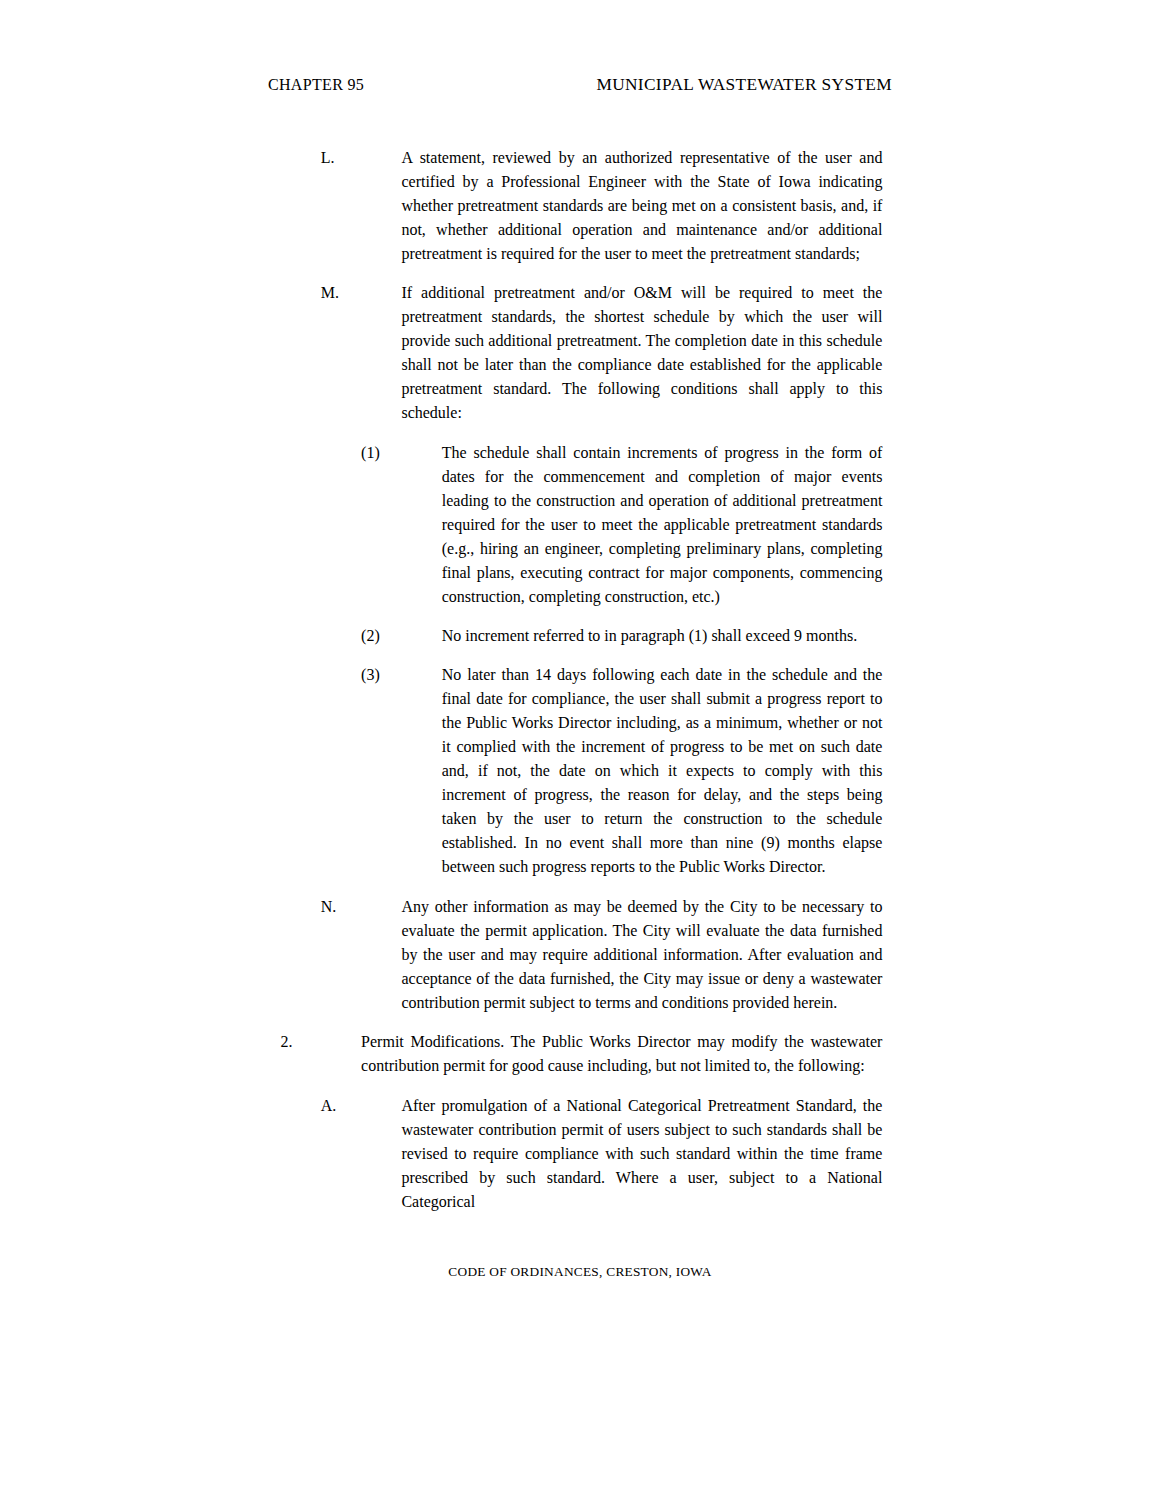CHAPTER 95
MUNICIPAL WASTEWATER SYSTEM
L. A statement, reviewed by an authorized representative of the user and certified by a Professional Engineer with the State of Iowa indicating whether pretreatment standards are being met on a consistent basis, and, if not, whether additional operation and maintenance and/or additional pretreatment is required for the user to meet the pretreatment standards;
M. If additional pretreatment and/or O&M will be required to meet the pretreatment standards, the shortest schedule by which the user will provide such additional pretreatment. The completion date in this schedule shall not be later than the compliance date established for the applicable pretreatment standard. The following conditions shall apply to this schedule:
(1) The schedule shall contain increments of progress in the form of dates for the commencement and completion of major events leading to the construction and operation of additional pretreatment required for the user to meet the applicable pretreatment standards (e.g., hiring an engineer, completing preliminary plans, completing final plans, executing contract for major components, commencing construction, completing construction, etc.)
(2) No increment referred to in paragraph (1) shall exceed 9 months.
(3) No later than 14 days following each date in the schedule and the final date for compliance, the user shall submit a progress report to the Public Works Director including, as a minimum, whether or not it complied with the increment of progress to be met on such date and, if not, the date on which it expects to comply with this increment of progress, the reason for delay, and the steps being taken by the user to return the construction to the schedule established. In no event shall more than nine (9) months elapse between such progress reports to the Public Works Director.
N. Any other information as may be deemed by the City to be necessary to evaluate the permit application. The City will evaluate the data furnished by the user and may require additional information. After evaluation and acceptance of the data furnished, the City may issue or deny a wastewater contribution permit subject to terms and conditions provided herein.
2. Permit Modifications. The Public Works Director may modify the wastewater contribution permit for good cause including, but not limited to, the following:
A. After promulgation of a National Categorical Pretreatment Standard, the wastewater contribution permit of users subject to such standards shall be revised to require compliance with such standard within the time frame prescribed by such standard. Where a user, subject to a National Categorical
CODE OF ORDINANCES, CRESTON, IOWA